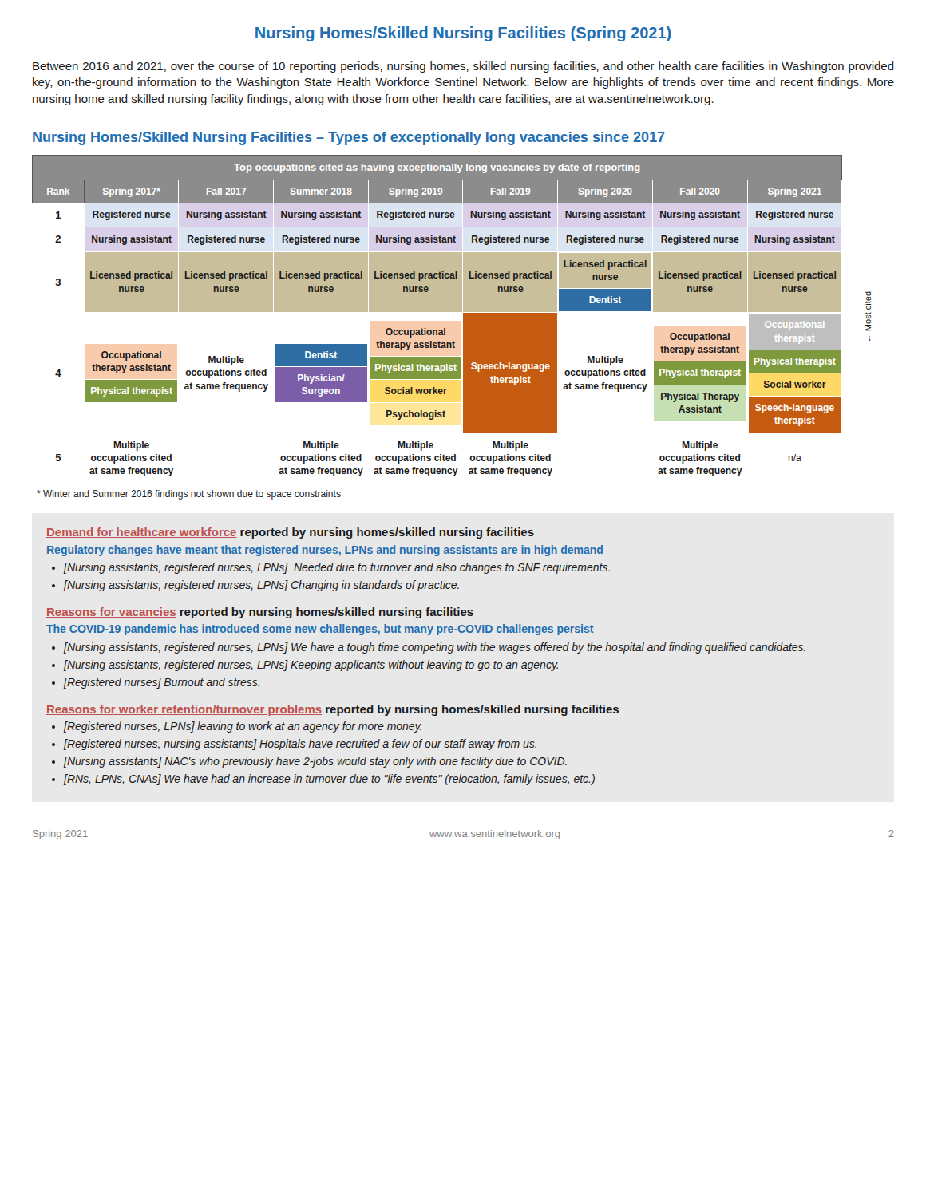Nursing Homes/Skilled Nursing Facilities (Spring 2021)
Between 2016 and 2021, over the course of 10 reporting periods, nursing homes, skilled nursing facilities, and other health care facilities in Washington provided key, on-the-ground information to the Washington State Health Workforce Sentinel Network. Below are highlights of trends over time and recent findings. More nursing home and skilled nursing facility findings, along with those from other health care facilities, are at wa.sentinelnetwork.org.
Nursing Homes/Skilled Nursing Facilities – Types of exceptionally long vacancies since 2017
| Top occupations cited as having exceptionally long vacancies by date of reporting | ← Most cited |
| Rank | Spring 2017* | Fall 2017 | Summer 2018 | Spring 2019 | Fall 2019 | Spring 2020 | Fall 2020 | Spring 2021 |
| 1 | Registered nurse | Nursing assistant | Nursing assistant | Registered nurse | Nursing assistant | Nursing assistant | Nursing assistant | Registered nurse |
| 2 | Nursing assistant | Registered nurse | Registered nurse | Nursing assistant | Registered nurse | Registered nurse | Registered nurse | Nursing assistant |
| 3 | Licensed practical nurse | Licensed practical nurse | Licensed practical nurse | Licensed practical nurse | Licensed practical nurse | / Licensed practical nurse / / Dentist / | Licensed practical nurse | Licensed practical nurse |
| 4 | / Occupational therapy assistant / / Physical therapist / | Multiple occupations cited at same frequency | / Dentist / / Physician/ Surgeon / | / Occupational therapy assistant / / Physical therapist / / Social worker / / Psychologist / | Speech-language therapist | Multiple occupations cited at same frequency | / Occupational therapy assistant / / Physical therapist / / Physical Therapy Assistant / | / Occupational therapist / / Physical therapist / / Social worker / / Speech-language therapist / |
| 5 | Multiple occupations cited at same frequency | | Multiple occupations cited at same frequency | Multiple occupations cited at same frequency | Multiple occupations cited at same frequency | | Multiple occupations cited at same frequency | n/a |
* Winter and Summer 2016 findings not shown due to space constraints
Demand for healthcare workforce reported by nursing homes/skilled nursing facilities
Regulatory changes have meant that registered nurses, LPNs and nursing assistants are in high demand
[Nursing assistants, registered nurses, LPNs] Needed due to turnover and also changes to SNF requirements.
[Nursing assistants, registered nurses, LPNs] Changing in standards of practice.
Reasons for vacancies reported by nursing homes/skilled nursing facilities
The COVID-19 pandemic has introduced some new challenges, but many pre-COVID challenges persist
[Nursing assistants, registered nurses, LPNs] We have a tough time competing with the wages offered by the hospital and finding qualified candidates.
[Nursing assistants, registered nurses, LPNs] Keeping applicants without leaving to go to an agency.
[Registered nurses] Burnout and stress.
Reasons for worker retention/turnover problems reported by nursing homes/skilled nursing facilities
[Registered nurses, LPNs] leaving to work at an agency for more money.
[Registered nurses, nursing assistants] Hospitals have recruited a few of our staff away from us.
[Nursing assistants] NAC's who previously have 2-jobs would stay only with one facility due to COVID.
[RNs, LPNs, CNAs] We have had an increase in turnover due to "life events" (relocation, family issues, etc.)
Spring 2021
www.wa.sentinelnetwork.org
2